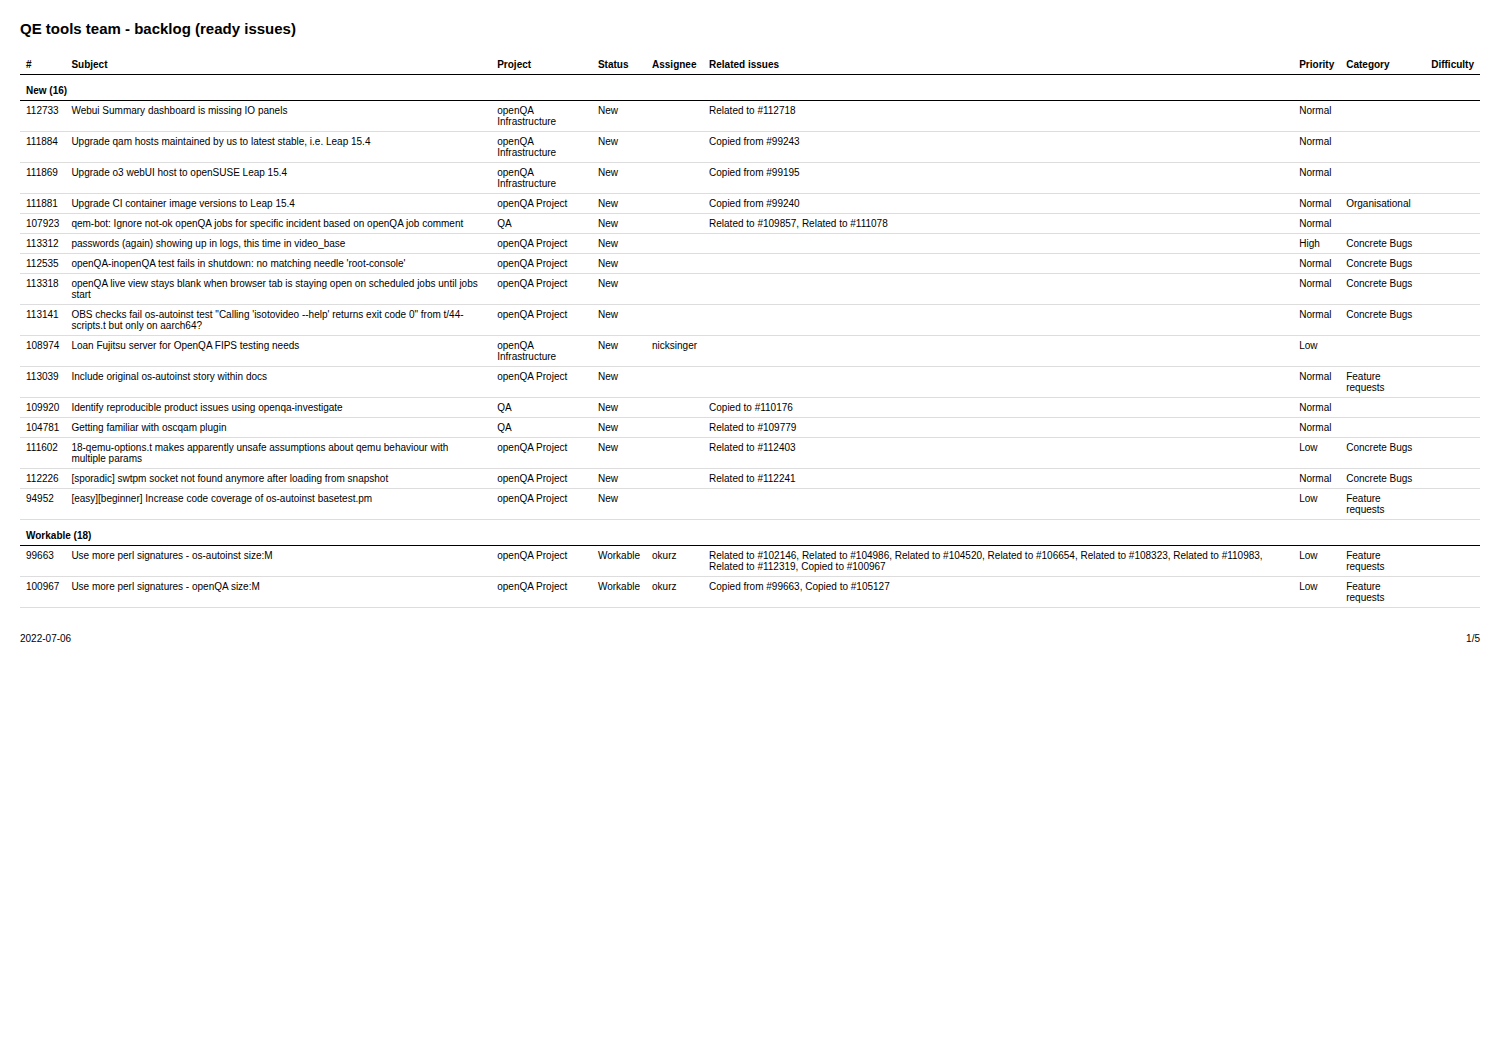QE tools team - backlog (ready issues)
| # | Subject | Project | Status | Assignee | Related issues | Priority | Category | Difficulty |
| --- | --- | --- | --- | --- | --- | --- | --- | --- |
| New (16) |
| 112733 | Webui Summary dashboard is missing IO panels | openQA Infrastructure | New | | Related to #112718 | Normal | | |
| 111884 | Upgrade qam hosts maintained by us to latest stable, i.e. Leap 15.4 | openQA Infrastructure | New | | Copied from #99243 | Normal | | |
| 111869 | Upgrade o3 webUI host to openSUSE Leap 15.4 | openQA Infrastructure | New | | Copied from #99195 | Normal | | |
| 111881 | Upgrade CI container image versions to Leap 15.4 | openQA Project | New | | Copied from #99240 | Normal | Organisational | |
| 107923 | qem-bot: Ignore not-ok openQA jobs for specific incident based on openQA job comment | QA | New | | Related to #109857, Related to #111078 | Normal | | |
| 113312 | passwords (again) showing up in logs, this time in video_base | openQA Project | New | | | High | Concrete Bugs | |
| 112535 | openQA-inopenQA test fails in shutdown: no matching needle 'root-console' | openQA Project | New | | | Normal | Concrete Bugs | |
| 113318 | openQA live view stays blank when browser tab is staying open on scheduled jobs until jobs start | openQA Project | New | | | Normal | Concrete Bugs | |
| 113141 | OBS checks fail os-autoinst test "Calling 'isotovideo --help' returns exit code 0" from t/44-scripts.t but only on aarch64? | openQA Project | New | | | Normal | Concrete Bugs | |
| 108974 | Loan Fujitsu server for OpenQA FIPS testing needs | openQA Infrastructure | New | nicksinger | | Low | | |
| 113039 | Include original os-autoinst story within docs | openQA Project | New | | | Normal | Feature requests | |
| 109920 | Identify reproducible product issues using openqa-investigate | QA | New | | Copied to #110176 | Normal | | |
| 104781 | Getting familiar with oscqam plugin | QA | New | | Related to #109779 | Normal | | |
| 111602 | 18-qemu-options.t makes apparently unsafe assumptions about qemu behaviour with multiple params | openQA Project | New | | Related to #112403 | Low | Concrete Bugs | |
| 112226 | [sporadic] swtpm socket not found anymore after loading from snapshot | openQA Project | New | | Related to #112241 | Normal | Concrete Bugs | |
| 94952 | [easy][beginner] Increase code coverage of os-autoinst basetest.pm | openQA Project | New | | | Low | Feature requests | |
| Workable (18) |
| 99663 | Use more perl signatures - os-autoinst size:M | openQA Project | Workable | okurz | Related to #102146, Related to #104986, Related to #104520, Related to #106654, Related to #108323, Related to #110983, Related to #112319, Copied to #100967 | Low | Feature requests | |
| 100967 | Use more perl signatures - openQA size:M | openQA Project | Workable | okurz | Copied from #99663, Copied to #105127 | Low | Feature requests | |
2022-07-06 1/5